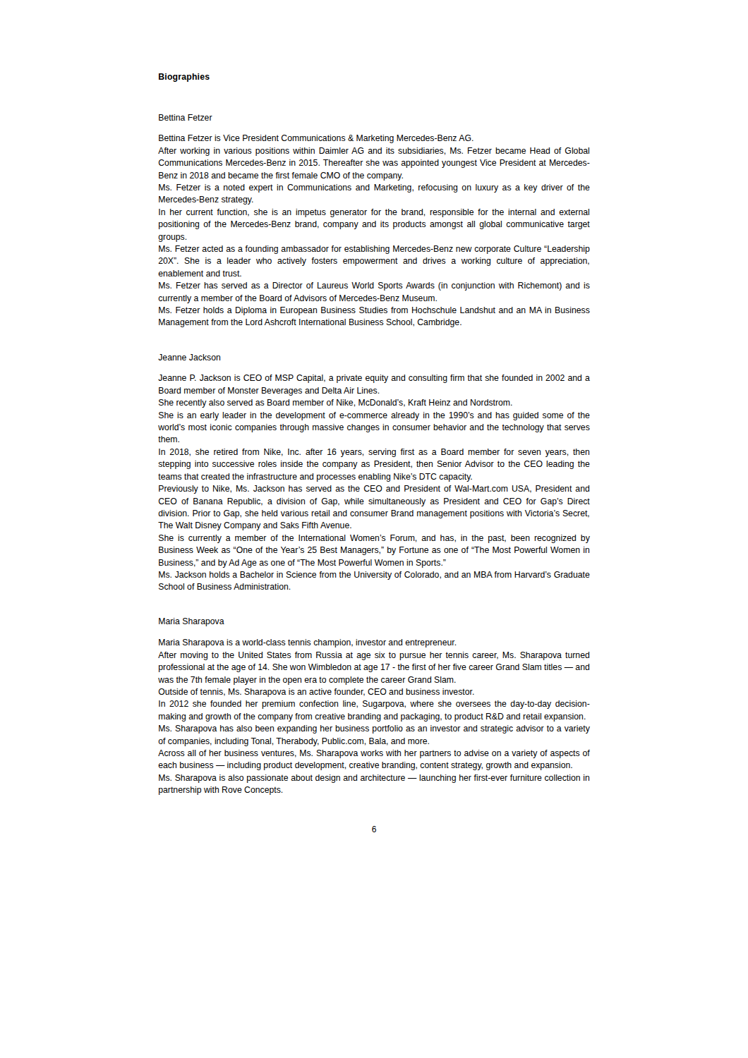Biographies
Bettina Fetzer
Bettina Fetzer is Vice President Communications & Marketing Mercedes-Benz AG.
After working in various positions within Daimler AG and its subsidiaries, Ms. Fetzer became Head of Global Communications Mercedes-Benz in 2015. Thereafter she was appointed youngest Vice President at Mercedes-Benz in 2018 and became the first female CMO of the company.
Ms. Fetzer is a noted expert in Communications and Marketing, refocusing on luxury as a key driver of the Mercedes-Benz strategy.
In her current function, she is an impetus generator for the brand, responsible for the internal and external positioning of the Mercedes-Benz brand, company and its products amongst all global communicative target groups.
Ms. Fetzer acted as a founding ambassador for establishing Mercedes-Benz new corporate Culture “Leadership 20X”. She is a leader who actively fosters empowerment and drives a working culture of appreciation, enablement and trust.
Ms. Fetzer has served as a Director of Laureus World Sports Awards (in conjunction with Richemont) and is currently a member of the Board of Advisors of Mercedes-Benz Museum.
Ms. Fetzer holds a Diploma in European Business Studies from Hochschule Landshut and an MA in Business Management from the Lord Ashcroft International Business School, Cambridge.
Jeanne Jackson
Jeanne P. Jackson is CEO of MSP Capital, a private equity and consulting firm that she founded in 2002 and a Board member of Monster Beverages and Delta Air Lines.
She recently also served as Board member of Nike, McDonald’s, Kraft Heinz and Nordstrom.
She is an early leader in the development of e-commerce already in the 1990’s and has guided some of the world’s most iconic companies through massive changes in consumer behavior and the technology that serves them.
In 2018, she retired from Nike, Inc. after 16 years, serving first as a Board member for seven years, then stepping into successive roles inside the company as President, then Senior Advisor to the CEO leading the teams that created the infrastructure and processes enabling Nike’s DTC capacity.
Previously to Nike, Ms. Jackson has served as the CEO and President of Wal-Mart.com USA, President and CEO of Banana Republic, a division of Gap, while simultaneously as President and CEO for Gap’s Direct division. Prior to Gap, she held various retail and consumer Brand management positions with Victoria’s Secret, The Walt Disney Company and Saks Fifth Avenue.
She is currently a member of the International Women’s Forum, and has, in the past, been recognized by Business Week as “One of the Year’s 25 Best Managers,” by Fortune as one of “The Most Powerful Women in Business,” and by Ad Age as one of “The Most Powerful Women in Sports.”
Ms. Jackson holds a Bachelor in Science from the University of Colorado, and an MBA from Harvard’s Graduate School of Business Administration.
Maria Sharapova
Maria Sharapova is a world-class tennis champion, investor and entrepreneur.
After moving to the United States from Russia at age six to pursue her tennis career, Ms. Sharapova turned professional at the age of 14. She won Wimbledon at age 17 - the first of her five career Grand Slam titles — and was the 7th female player in the open era to complete the career Grand Slam.
Outside of tennis, Ms. Sharapova is an active founder, CEO and business investor.
In 2012 she founded her premium confection line, Sugarpova, where she oversees the day-to-day decision-making and growth of the company from creative branding and packaging, to product R&D and retail expansion.
Ms. Sharapova has also been expanding her business portfolio as an investor and strategic advisor to a variety of companies, including Tonal, Therabody, Public.com, Bala, and more.
Across all of her business ventures, Ms. Sharapova works with her partners to advise on a variety of aspects of each business — including product development, creative branding, content strategy, growth and expansion.
Ms. Sharapova is also passionate about design and architecture — launching her first-ever furniture collection in partnership with Rove Concepts.
6